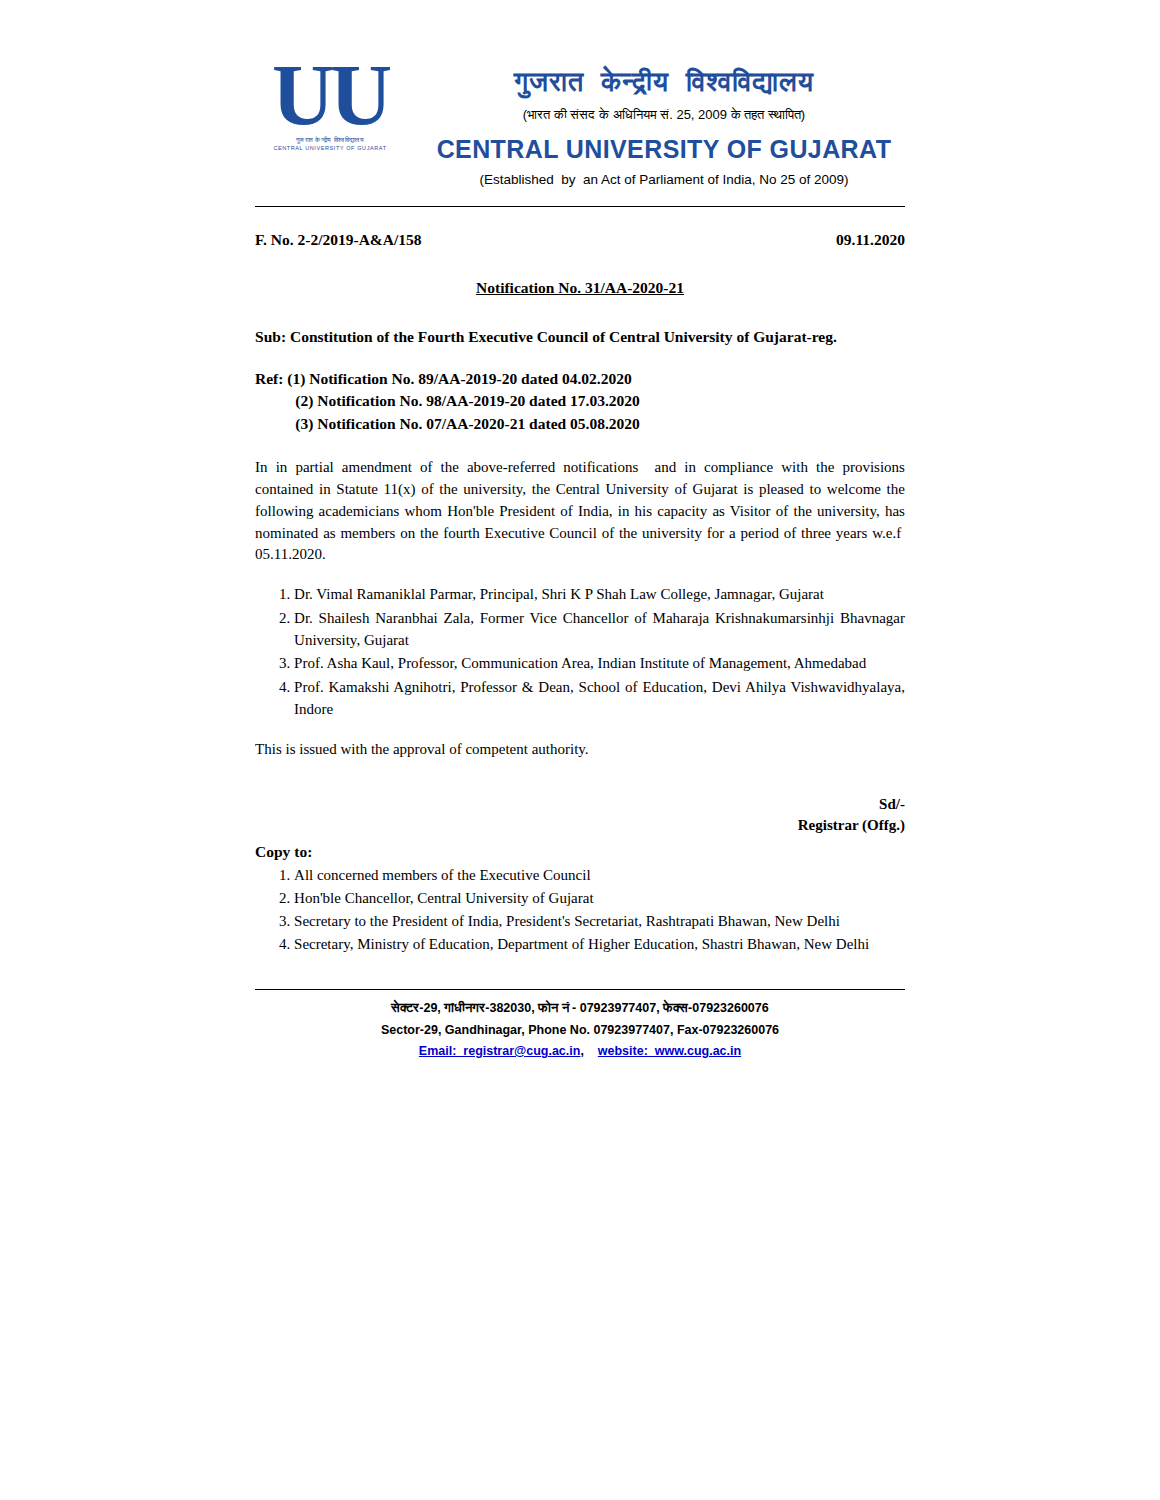UU
गुजरात केन्द्रीय विश्वविद्यालय
CENTRAL UNIVERSITY OF GUJARAT
गुजरात केन्द्रीय विश्वविद्यालय
(भारत की संसद के अधिनियम सं. 25, 2009 के तहत स्थापित)
CENTRAL UNIVERSITY OF GUJARAT
(Established by an Act of Parliament of India, No 25 of 2009)
F. No. 2-2/2019-A&A/158 09.11.2020
Notification No. 31/AA-2020-21
Sub: Constitution of the Fourth Executive Council of Central University of Gujarat-reg.
Ref: (1) Notification No. 89/AA-2019-20 dated 04.02.2020
(2) Notification No. 98/AA-2019-20 dated 17.03.2020
(3) Notification No. 07/AA-2020-21 dated 05.08.2020
In in partial amendment of the above-referred notifications and in compliance with the provisions contained in Statute 11(x) of the university, the Central University of Gujarat is pleased to welcome the following academicians whom Hon'ble President of India, in his capacity as Visitor of the university, has nominated as members on the fourth Executive Council of the university for a period of three years w.e.f 05.11.2020.
Dr. Vimal Ramaniklal Parmar, Principal, Shri K P Shah Law College, Jamnagar, Gujarat
Dr. Shailesh Naranbhai Zala, Former Vice Chancellor of Maharaja Krishnakumarsinhji Bhavnagar University, Gujarat
Prof. Asha Kaul, Professor, Communication Area, Indian Institute of Management, Ahmedabad
Prof. Kamakshi Agnihotri, Professor & Dean, School of Education, Devi Ahilya Vishwavidhyalaya, Indore
This is issued with the approval of competent authority.
Sd/-
Registrar (Offg.)
Copy to:
All concerned members of the Executive Council
Hon'ble Chancellor, Central University of Gujarat
Secretary to the President of India, President's Secretariat, Rashtrapati Bhawan, New Delhi
Secretary, Ministry of Education, Department of Higher Education, Shastri Bhawan, New Delhi
सेक्टर-29, गांधीनगर-382030, फोन नं - 07923977407, फेक्स-07923260076
Sector-29, Gandhinagar, Phone No. 07923977407, Fax-07923260076
Email: registrar@cug.ac.in, website: www.cug.ac.in